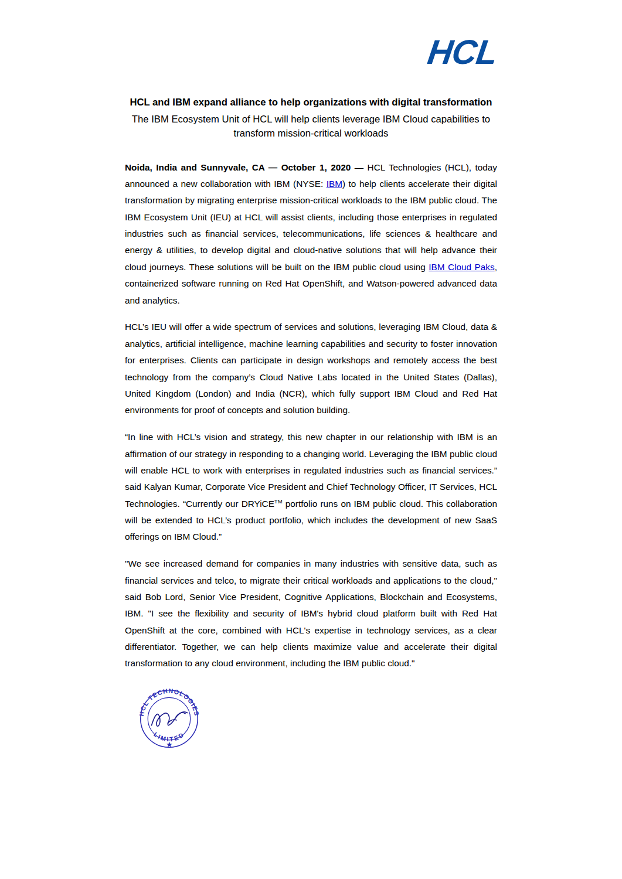HCL
HCL and IBM expand alliance to help organizations with digital transformation
The IBM Ecosystem Unit of HCL will help clients leverage IBM Cloud capabilities to transform mission-critical workloads
Noida, India and Sunnyvale, CA — October 1, 2020 — HCL Technologies (HCL), today announced a new collaboration with IBM (NYSE: IBM) to help clients accelerate their digital transformation by migrating enterprise mission-critical workloads to the IBM public cloud. The IBM Ecosystem Unit (IEU) at HCL will assist clients, including those enterprises in regulated industries such as financial services, telecommunications, life sciences & healthcare and energy & utilities, to develop digital and cloud-native solutions that will help advance their cloud journeys. These solutions will be built on the IBM public cloud using IBM Cloud Paks, containerized software running on Red Hat OpenShift, and Watson-powered advanced data and analytics.
HCL’s IEU will offer a wide spectrum of services and solutions, leveraging IBM Cloud, data & analytics, artificial intelligence, machine learning capabilities and security to foster innovation for enterprises. Clients can participate in design workshops and remotely access the best technology from the company’s Cloud Native Labs located in the United States (Dallas), United Kingdom (London) and India (NCR), which fully support IBM Cloud and Red Hat environments for proof of concepts and solution building.
“In line with HCL’s vision and strategy, this new chapter in our relationship with IBM is an affirmation of our strategy in responding to a changing world. Leveraging the IBM public cloud will enable HCL to work with enterprises in regulated industries such as financial services.” said Kalyan Kumar, Corporate Vice President and Chief Technology Officer, IT Services, HCL Technologies. “Currently our DRYiCETM portfolio runs on IBM public cloud. This collaboration will be extended to HCL’s product portfolio, which includes the development of new SaaS offerings on IBM Cloud.”
"We see increased demand for companies in many industries with sensitive data, such as financial services and telco, to migrate their critical workloads and applications to the cloud," said Bob Lord, Senior Vice President, Cognitive Applications, Blockchain and Ecosystems, IBM. "I see the flexibility and security of IBM's hybrid cloud platform built with Red Hat OpenShift at the core, combined with HCL's expertise in technology services, as a clear differentiator. Together, we can help clients maximize value and accelerate their digital transformation to any cloud environment, including the IBM public cloud."
HCL TECHNOLOGIES LIMITED ★